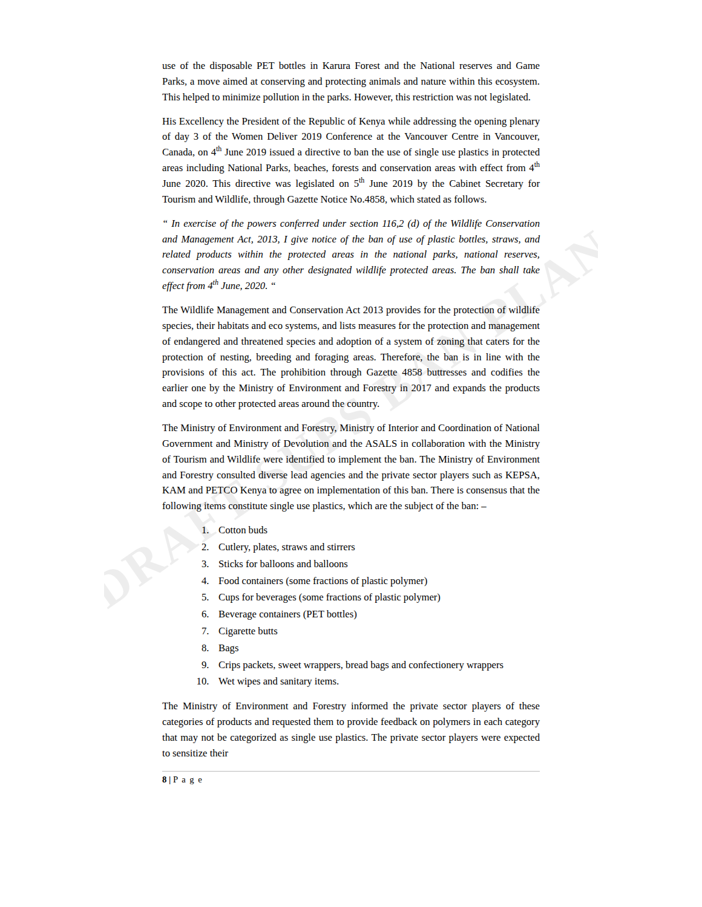DRAFT SUPS BAN PLAN
use of the disposable PET bottles in Karura Forest and the National reserves and Game Parks, a move aimed at conserving and protecting animals and nature within this ecosystem. This helped to minimize pollution in the parks. However, this restriction was not legislated.
His Excellency the President of the Republic of Kenya while addressing the opening plenary of day 3 of the Women Deliver 2019 Conference at the Vancouver Centre in Vancouver, Canada, on 4th June 2019 issued a directive to ban the use of single use plastics in protected areas including National Parks, beaches, forests and conservation areas with effect from 4th June 2020. This directive was legislated on 5th June 2019 by the Cabinet Secretary for Tourism and Wildlife, through Gazette Notice No.4858, which stated as follows.
“ In exercise of the powers conferred under section 116,2 (d) of the Wildlife Conservation and Management Act, 2013, I give notice of the ban of use of plastic bottles, straws, and related products within the protected areas in the national parks, national reserves, conservation areas and any other designated wildlife protected areas. The ban shall take effect from 4th June, 2020. “
The Wildlife Management and Conservation Act 2013 provides for the protection of wildlife species, their habitats and eco systems, and lists measures for the protection and management of endangered and threatened species and adoption of a system of zoning that caters for the protection of nesting, breeding and foraging areas. Therefore, the ban is in line with the provisions of this act. The prohibition through Gazette 4858 buttresses and codifies the earlier one by the Ministry of Environment and Forestry in 2017 and expands the products and scope to other protected areas around the country.
The Ministry of Environment and Forestry, Ministry of Interior and Coordination of National Government and Ministry of Devolution and the ASALS in collaboration with the Ministry of Tourism and Wildlife were identified to implement the ban. The Ministry of Environment and Forestry consulted diverse lead agencies and the private sector players such as KEPSA, KAM and PETCO Kenya to agree on implementation of this ban. There is consensus that the following items constitute single use plastics, which are the subject of the ban: –
Cotton buds
Cutlery, plates, straws and stirrers
Sticks for balloons and balloons
Food containers (some fractions of plastic polymer)
Cups for beverages (some fractions of plastic polymer)
Beverage containers (PET bottles)
Cigarette butts
Bags
Crips packets, sweet wrappers, bread bags and confectionery wrappers
Wet wipes and sanitary items.
The Ministry of Environment and Forestry informed the private sector players of these categories of products and requested them to provide feedback on polymers in each category that may not be categorized as single use plastics. The private sector players were expected to sensitize their
8 | P a g e